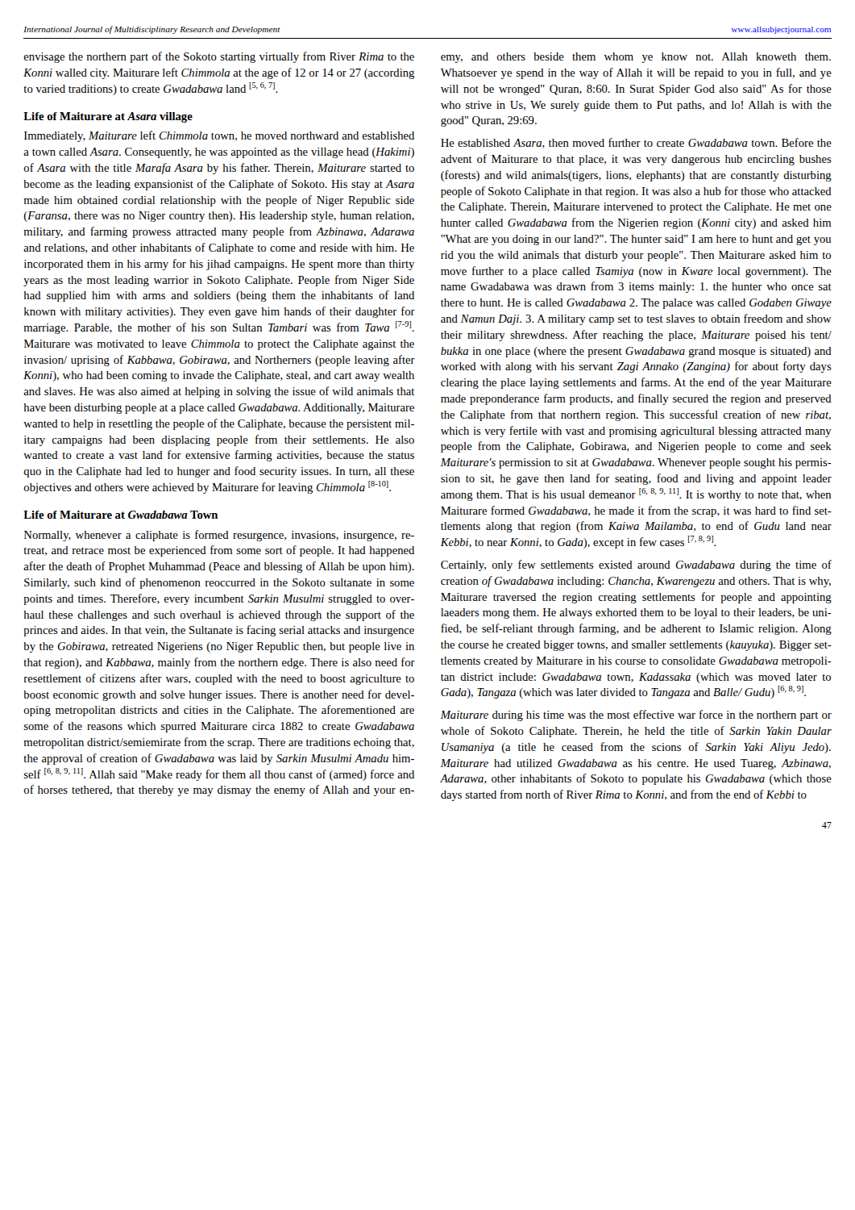International Journal of Multidisciplinary Research and Development www.allsubjectjournal.com
envisage the northern part of the Sokoto starting virtually from River Rima to the Konni walled city. Maiturare left Chimmola at the age of 12 or 14 or 27 (according to varied traditions) to create Gwadabawa land [5, 6, 7].
Life of Maiturare at Asara village
Immediately, Maiturare left Chimmola town, he moved northward and established a town called Asara. Consequently, he was appointed as the village head (Hakimi) of Asara with the title Marafa Asara by his father. Therein, Maiturare started to become as the leading expansionist of the Caliphate of Sokoto. His stay at Asara made him obtained cordial relationship with the people of Niger Republic side (Faransa, there was no Niger country then). His leadership style, human relation, military, and farming prowess attracted many people from Azbinawa, Adarawa and relations, and other inhabitants of Caliphate to come and reside with him. He incorporated them in his army for his jihad campaigns. He spent more than thirty years as the most leading warrior in Sokoto Caliphate. People from Niger Side had supplied him with arms and soldiers (being them the inhabitants of land known with military activities). They even gave him hands of their daughter for marriage. Parable, the mother of his son Sultan Tambari was from Tawa [7-9]. Maiturare was motivated to leave Chimmola to protect the Caliphate against the invasion/ uprising of Kabbawa, Gobirawa, and Northerners (people leaving after Konni), who had been coming to invade the Caliphate, steal, and cart away wealth and slaves. He was also aimed at helping in solving the issue of wild animals that have been disturbing people at a place called Gwadabawa. Additionally, Maiturare wanted to help in resettling the people of the Caliphate, because the persistent military campaigns had been displacing people from their settlements. He also wanted to create a vast land for extensive farming activities, because the status quo in the Caliphate had led to hunger and food security issues. In turn, all these objectives and others were achieved by Maiturare for leaving Chimmola [8-10].
Life of Maiturare at Gwadabawa Town
Normally, whenever a caliphate is formed resurgence, invasions, insurgence, retreat, and retrace most be experienced from some sort of people. It had happened after the death of Prophet Muhammad (Peace and blessing of Allah be upon him). Similarly, such kind of phenomenon reoccurred in the Sokoto sultanate in some points and times. Therefore, every incumbent Sarkin Musulmi struggled to overhaul these challenges and such overhaul is achieved through the support of the princes and aides. In that vein, the Sultanate is facing serial attacks and insurgence by the Gobirawa, retreated Nigeriens (no Niger Republic then, but people live in that region), and Kabbawa, mainly from the northern edge. There is also need for resettlement of citizens after wars, coupled with the need to boost agriculture to boost economic growth and solve hunger issues. There is another need for developing metropolitan districts and cities in the Caliphate. The aforementioned are some of the reasons which spurred Maiturare circa 1882 to create Gwadabawa metropolitan district/semiemirate from the scrap. There are traditions echoing that, the approval of creation of Gwadabawa was laid by Sarkin Musulmi Amadu himself [6, 8, 9, 11]. Allah said "Make ready for them all thou canst of (armed) force and of horses tethered, that thereby ye may dismay the enemy of Allah and your enemy, and others beside them whom ye know not. Allah knoweth them. Whatsoever ye spend in the way of Allah it will be repaid to you in full, and ye will not be wronged" Quran, 8:60. In Surat Spider God also said" As for those who strive in Us, We surely guide them to Put paths, and lo! Allah is with the good" Quran, 29:69.
He established Asara, then moved further to create Gwadabawa town. Before the advent of Maiturare to that place, it was very dangerous hub encircling bushes (forests) and wild animals(tigers, lions, elephants) that are constantly disturbing people of Sokoto Caliphate in that region. It was also a hub for those who attacked the Caliphate. Therein, Maiturare intervened to protect the Caliphate. He met one hunter called Gwadabawa from the Nigerien region (Konni city) and asked him "What are you doing in our land?". The hunter said" I am here to hunt and get you rid you the wild animals that disturb your people". Then Maiturare asked him to move further to a place called Tsamiya (now in Kware local government). The name Gwadabawa was drawn from 3 items mainly: 1. the hunter who once sat there to hunt. He is called Gwadabawa 2. The palace was called Godaben Giwaye and Namun Daji. 3. A military camp set to test slaves to obtain freedom and show their military shrewdness. After reaching the place, Maiturare poised his tent/ bukka in one place (where the present Gwadabawa grand mosque is situated) and worked with along with his servant Zagi Annako (Zangina) for about forty days clearing the place laying settlements and farms. At the end of the year Maiturare made preponderance farm products, and finally secured the region and preserved the Caliphate from that northern region. This successful creation of new ribat, which is very fertile with vast and promising agricultural blessing attracted many people from the Caliphate, Gobirawa, and Nigerien people to come and seek Maiturare's permission to sit at Gwadabawa. Whenever people sought his permission to sit, he gave then land for seating, food and living and appoint leader among them. That is his usual demeanor [6, 8, 9, 11]. It is worthy to note that, when Maiturare formed Gwadabawa, he made it from the scrap, it was hard to find settlements along that region (from Kaiwa Mailamba, to end of Gudu land near Kebbi, to near Konni, to Gada), except in few cases [7, 8, 9].
Certainly, only few settlements existed around Gwadabawa during the time of creation of Gwadabawa including: Chancha, Kwarengezu and others. That is why, Maiturare traversed the region creating settlements for people and appointing laeaders mong them. He always exhorted them to be loyal to their leaders, be unified, be self-reliant through farming, and be adherent to Islamic religion. Along the course he created bigger towns, and smaller settlements (kauyuka). Bigger settlements created by Maiturare in his course to consolidate Gwadabawa metropolitan district include: Gwadabawa town, Kadassaka (which was moved later to Gada), Tangaza (which was later divided to Tangaza and Balle/ Gudu) [6, 8, 9].
Maiturare during his time was the most effective war force in the northern part or whole of Sokoto Caliphate. Therein, he held the title of Sarkin Yakin Daular Usamaniya (a title he ceased from the scions of Sarkin Yaki Aliyu Jedo). Maiturare had utilized Gwadabawa as his centre. He used Tuareg, Azbinawa, Adarawa, other inhabitants of Sokoto to populate his Gwadabawa (which those days started from north of River Rima to Konni, and from the end of Kebbi to
47